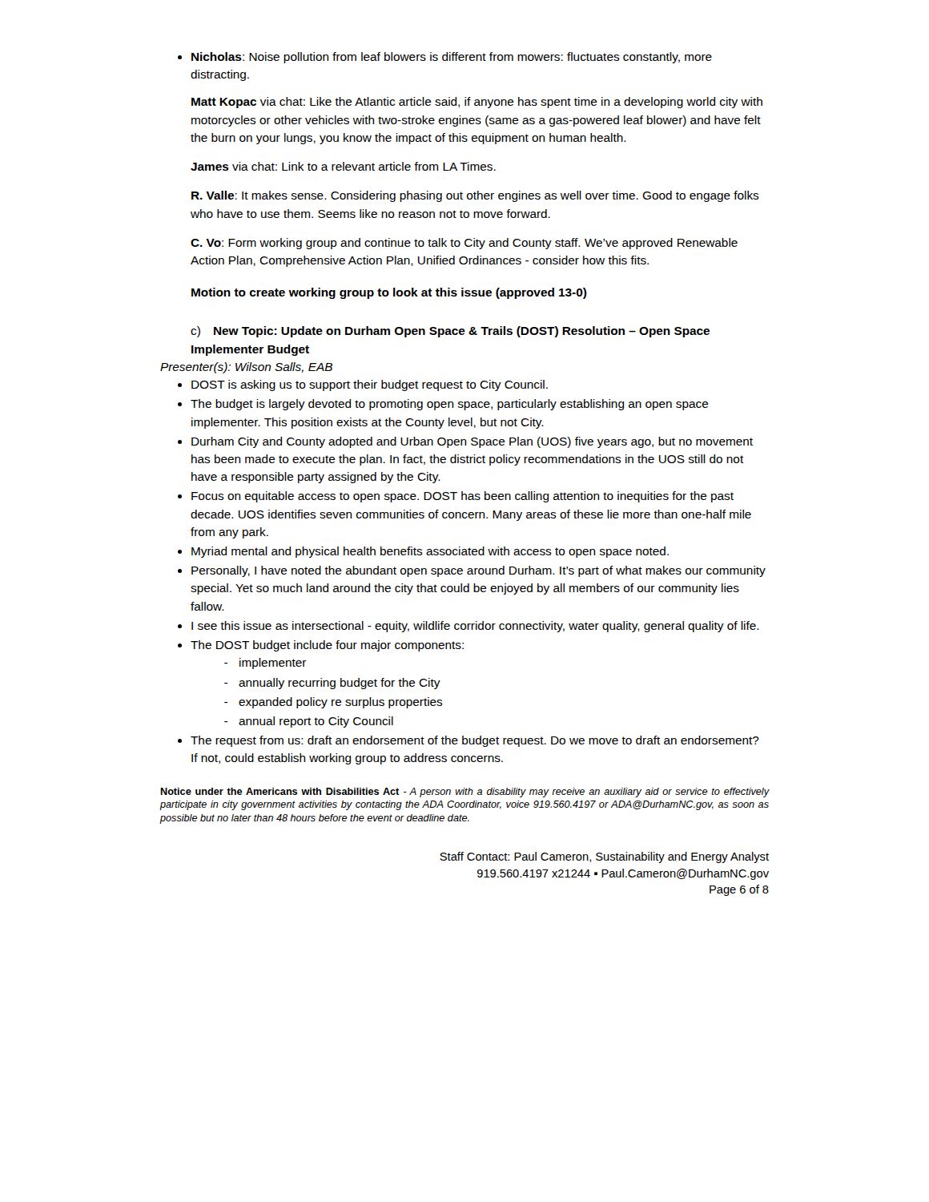Nicholas: Noise pollution from leaf blowers is different from mowers: fluctuates constantly, more distracting.
Matt Kopac via chat: Like the Atlantic article said, if anyone has spent time in a developing world city with motorcycles or other vehicles with two-stroke engines (same as a gas-powered leaf blower) and have felt the burn on your lungs, you know the impact of this equipment on human health.
James via chat: Link to a relevant article from LA Times.
R. Valle: It makes sense. Considering phasing out other engines as well over time. Good to engage folks who have to use them. Seems like no reason not to move forward.
C. Vo: Form working group and continue to talk to City and County staff. We’ve approved Renewable Action Plan, Comprehensive Action Plan, Unified Ordinances - consider how this fits.
Motion to create working group to look at this issue (approved 13-0)
c) New Topic: Update on Durham Open Space & Trails (DOST) Resolution – Open Space Implementer Budget
Presenter(s): Wilson Salls, EAB
DOST is asking us to support their budget request to City Council.
The budget is largely devoted to promoting open space, particularly establishing an open space implementer. This position exists at the County level, but not City.
Durham City and County adopted and Urban Open Space Plan (UOS) five years ago, but no movement has been made to execute the plan. In fact, the district policy recommendations in the UOS still do not have a responsible party assigned by the City.
Focus on equitable access to open space. DOST has been calling attention to inequities for the past decade. UOS identifies seven communities of concern. Many areas of these lie more than one-half mile from any park.
Myriad mental and physical health benefits associated with access to open space noted.
Personally, I have noted the abundant open space around Durham. It’s part of what makes our community special. Yet so much land around the city that could be enjoyed by all members of our community lies fallow.
I see this issue as intersectional - equity, wildlife corridor connectivity, water quality, general quality of life.
The DOST budget include four major components:
implementer
annually recurring budget for the City
expanded policy re surplus properties
annual report to City Council
The request from us: draft an endorsement of the budget request. Do we move to draft an endorsement? If not, could establish working group to address concerns.
Notice under the Americans with Disabilities Act - A person with a disability may receive an auxiliary aid or service to effectively participate in city government activities by contacting the ADA Coordinator, voice 919.560.4197 or ADA@DurhamNC.gov, as soon as possible but no later than 48 hours before the event or deadline date.
Staff Contact: Paul Cameron, Sustainability and Energy Analyst
919.560.4197 x21244 ▪ Paul.Cameron@DurhamNC.gov
Page 6 of 8